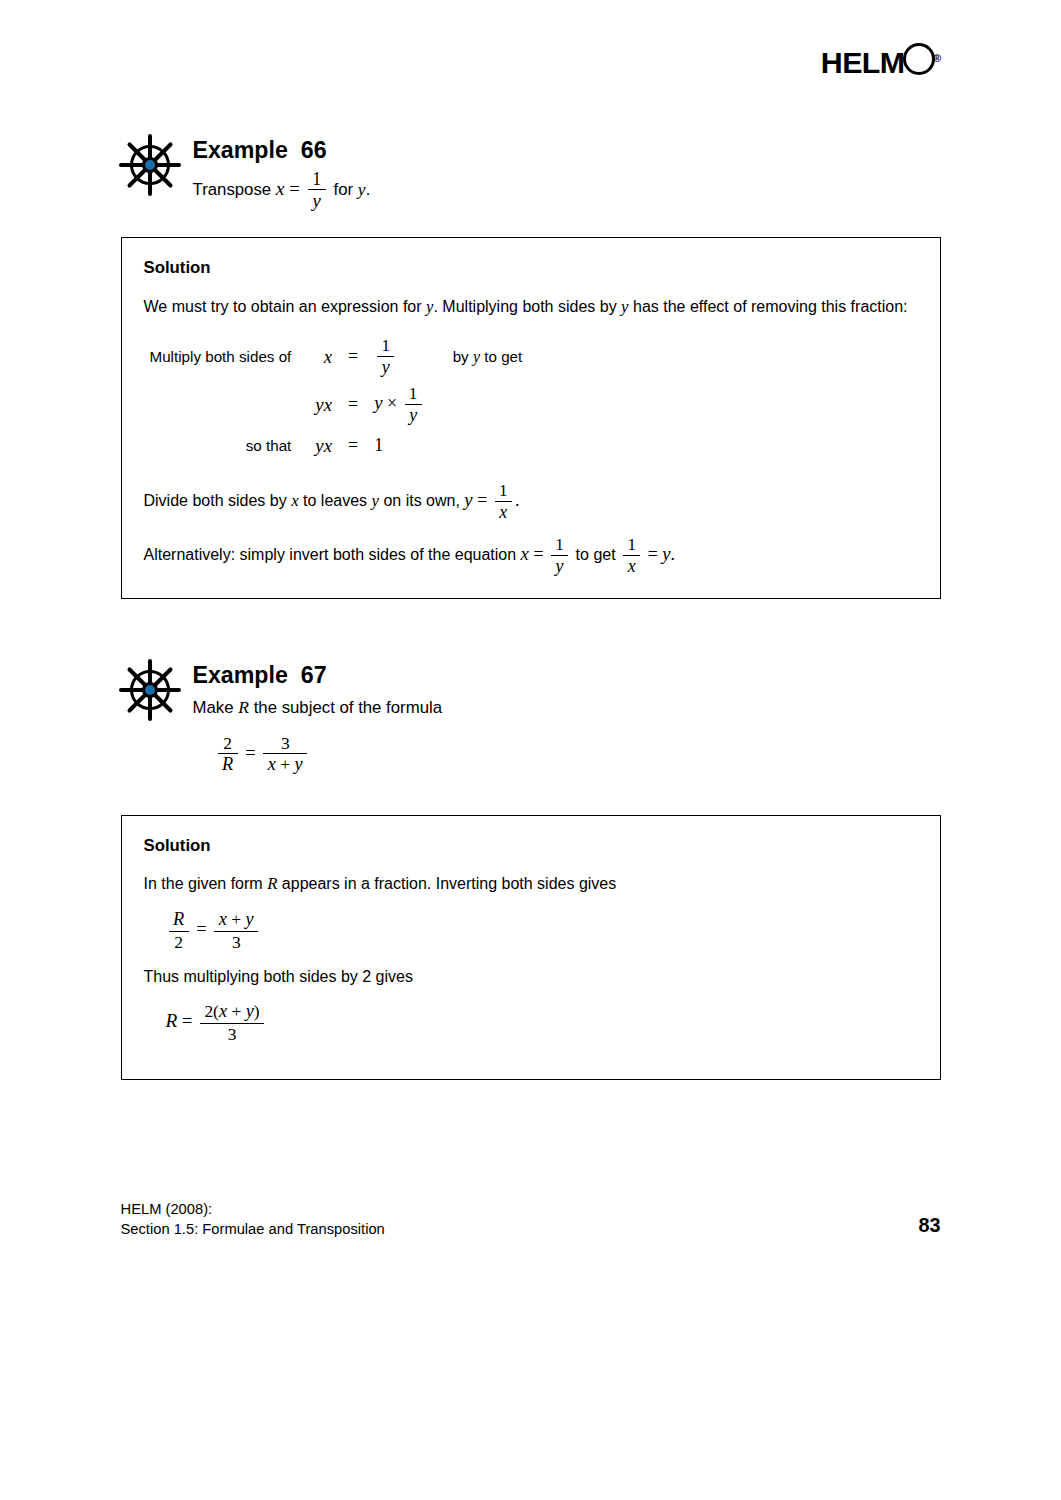HELM®
Example 66
Transpose x = 1 y for y.
Solution
We must try to obtain an expression for y. Multiplying both sides by y has the effect of removing this fraction:
| Multiply both sides of | x | = | 1 y | by y to get |
| | y x | = | y × 1 y | |
| so that | y x | = | 1 | |
Divide both sides by x to leaves y on its own, y = 1 x.
Alternatively: simply invert both sides of the equation x = 1 y to get 1 x = y.
Example 67
Make R the subject of the formula
2 R = 3 x + y
Solution
In the given form R appears in a fraction. Inverting both sides gives
R 2 = x + y 3
Thus multiplying both sides by 2 gives
R = 2(x + y) 3
HELM (2008):
Section 1.5: Formulae and Transposition
83